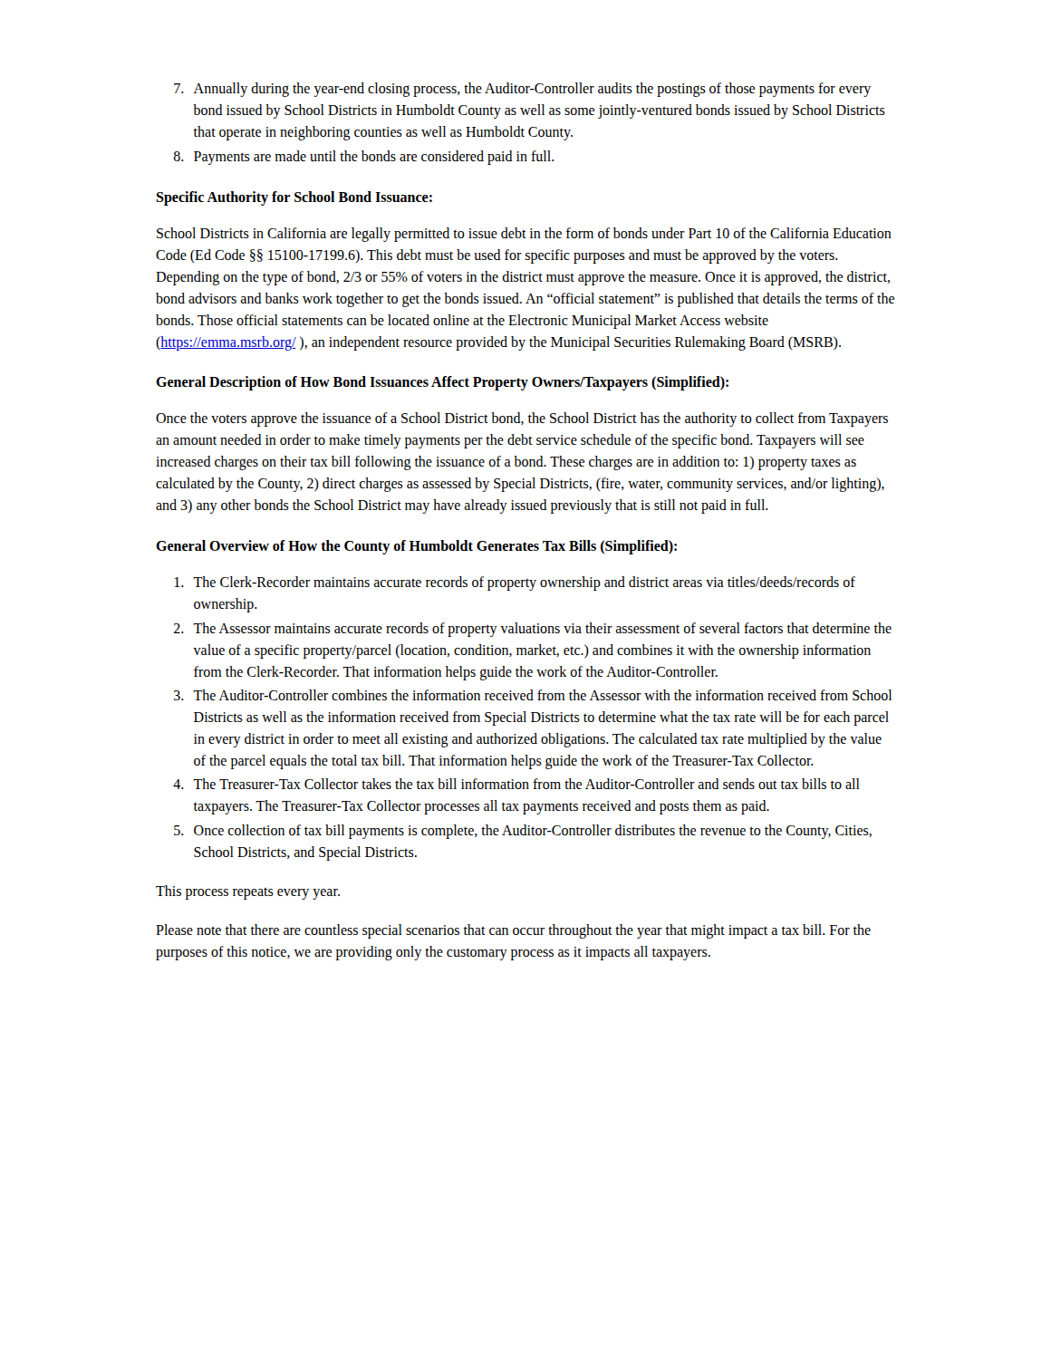Annually during the year-end closing process, the Auditor-Controller audits the postings of those payments for every bond issued by School Districts in Humboldt County as well as some jointly-ventured bonds issued by School Districts that operate in neighboring counties as well as Humboldt County.
Payments are made until the bonds are considered paid in full.
Specific Authority for School Bond Issuance:
School Districts in California are legally permitted to issue debt in the form of bonds under Part 10 of the California Education Code (Ed Code §§ 15100-17199.6). This debt must be used for specific purposes and must be approved by the voters. Depending on the type of bond, 2/3 or 55% of voters in the district must approve the measure. Once it is approved, the district, bond advisors and banks work together to get the bonds issued. An “official statement” is published that details the terms of the bonds. Those official statements can be located online at the Electronic Municipal Market Access website (https://emma.msrb.org/ ), an independent resource provided by the Municipal Securities Rulemaking Board (MSRB).
General Description of How Bond Issuances Affect Property Owners/Taxpayers (Simplified):
Once the voters approve the issuance of a School District bond, the School District has the authority to collect from Taxpayers an amount needed in order to make timely payments per the debt service schedule of the specific bond. Taxpayers will see increased charges on their tax bill following the issuance of a bond. These charges are in addition to: 1) property taxes as calculated by the County, 2) direct charges as assessed by Special Districts, (fire, water, community services, and/or lighting), and 3) any other bonds the School District may have already issued previously that is still not paid in full.
General Overview of How the County of Humboldt Generates Tax Bills (Simplified):
The Clerk-Recorder maintains accurate records of property ownership and district areas via titles/deeds/records of ownership.
The Assessor maintains accurate records of property valuations via their assessment of several factors that determine the value of a specific property/parcel (location, condition, market, etc.) and combines it with the ownership information from the Clerk-Recorder. That information helps guide the work of the Auditor-Controller.
The Auditor-Controller combines the information received from the Assessor with the information received from School Districts as well as the information received from Special Districts to determine what the tax rate will be for each parcel in every district in order to meet all existing and authorized obligations. The calculated tax rate multiplied by the value of the parcel equals the total tax bill. That information helps guide the work of the Treasurer-Tax Collector.
The Treasurer-Tax Collector takes the tax bill information from the Auditor-Controller and sends out tax bills to all taxpayers. The Treasurer-Tax Collector processes all tax payments received and posts them as paid.
Once collection of tax bill payments is complete, the Auditor-Controller distributes the revenue to the County, Cities, School Districts, and Special Districts.
This process repeats every year.
Please note that there are countless special scenarios that can occur throughout the year that might impact a tax bill. For the purposes of this notice, we are providing only the customary process as it impacts all taxpayers.